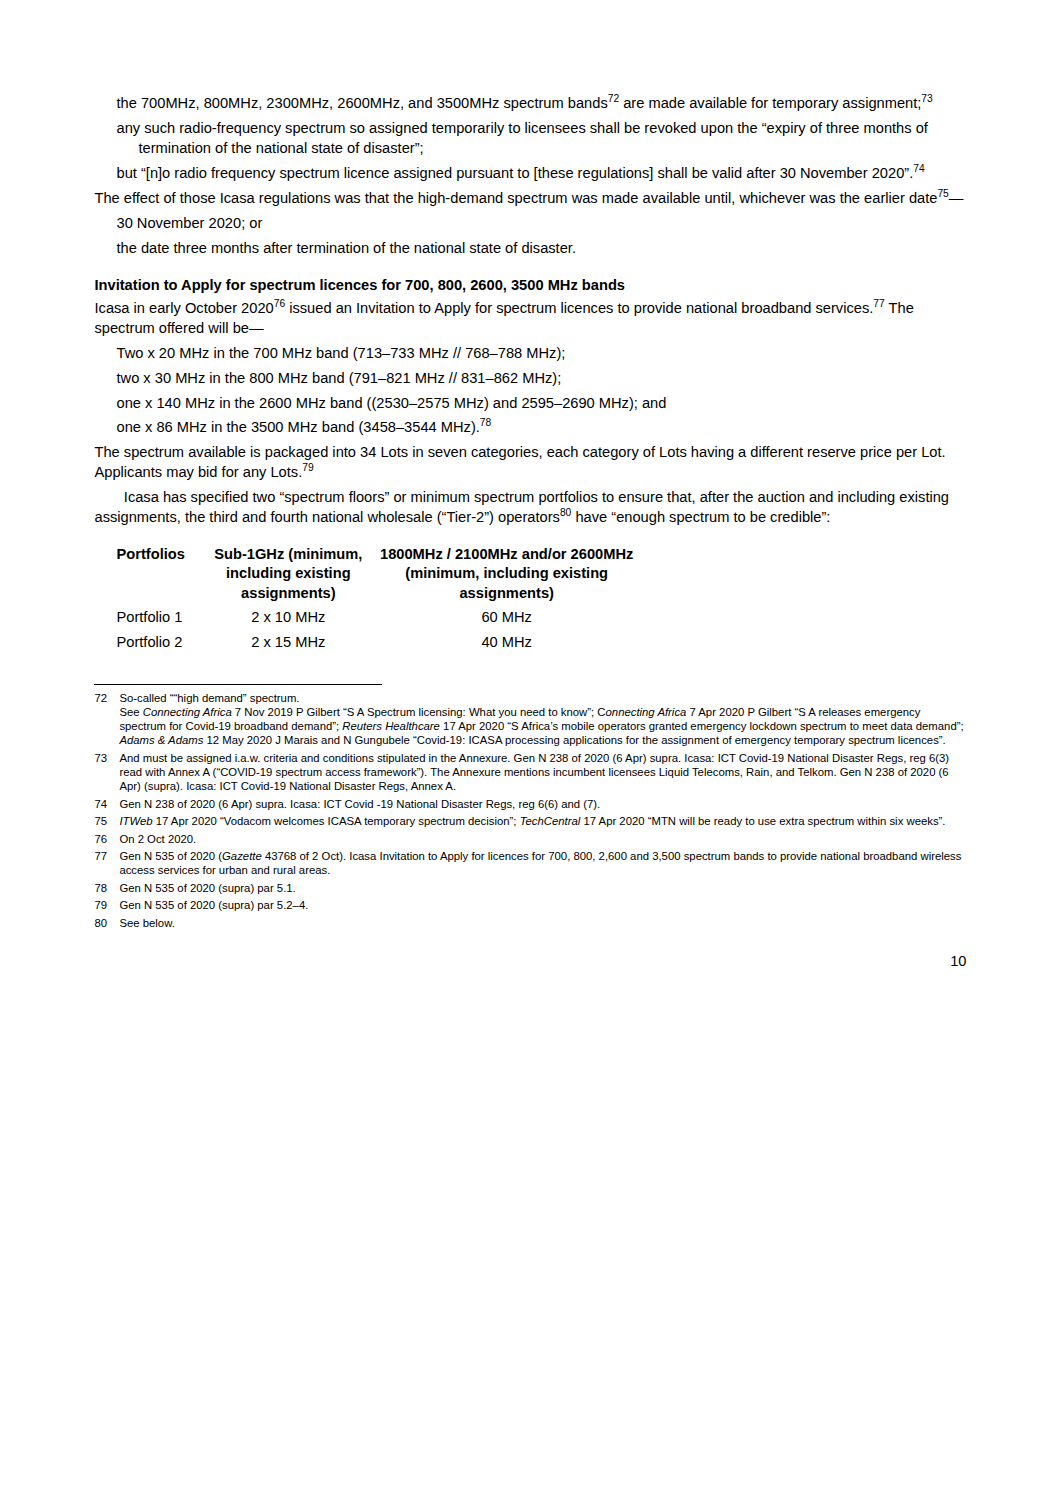the 700MHz, 800MHz, 2300MHz, 2600MHz, and 3500MHz spectrum bands72 are made available for temporary assignment;73
any such radio-frequency spectrum so assigned temporarily to licensees shall be revoked upon the “expiry of three months of termination of the national state of disaster”;
but “[n]o radio frequency spectrum licence assigned pursuant to [these regulations] shall be valid after 30 November 2020”.74
The effect of those Icasa regulations was that the high-demand spectrum was made available until, whichever was the earlier date75—
30 November 2020; or
the date three months after termination of the national state of disaster.
Invitation to Apply for spectrum licences for 700, 800, 2600, 3500 MHz bands
Icasa in early October 202076 issued an Invitation to Apply for spectrum licences to provide national broadband services.77 The spectrum offered will be—
Two x 20 MHz in the 700 MHz band (713–733 MHz // 768–788 MHz);
two x 30 MHz in the 800 MHz band (791–821 MHz // 831–862 MHz);
one x 140 MHz in the 2600 MHz band ((2530–2575 MHz) and 2595–2690 MHz); and
one x 86 MHz in the 3500 MHz band (3458–3544 MHz).78
The spectrum available is packaged into 34 Lots in seven categories, each category of Lots having a different reserve price per Lot. Applicants may bid for any Lots.79
Icasa has specified two “spectrum floors” or minimum spectrum portfolios to ensure that, after the auction and including existing assignments, the third and fourth national wholesale (“Tier-2”) operators80 have “enough spectrum to be credible”:
| Portfolios | Sub-1GHz (minimum, including existing assignments) | 1800MHz / 2100MHz and/or 2600MHz (minimum, including existing assignments) |
| --- | --- | --- |
| Portfolio 1 | 2 x 10 MHz | 60 MHz |
| Portfolio 2 | 2 x 15 MHz | 40 MHz |
72 So-called ““high demand” spectrum.
See Connecting Africa 7 Nov 2019 P Gilbert “S A Spectrum licensing: What you need to know”; Connecting Africa 7 Apr 2020 P Gilbert “S A releases emergency spectrum for Covid-19 broadband demand”; Reuters Healthcare 17 Apr 2020 “S Africa’s mobile operators granted emergency lockdown spectrum to meet data demand”; Adams & Adams 12 May 2020 J Marais and N Gungubele “Covid-19: ICASA processing applications for the assignment of emergency temporary spectrum licences”.
73 And must be assigned i.a.w. criteria and conditions stipulated in the Annexure. Gen N 238 of 2020 (6 Apr) supra. Icasa: ICT Covid-19 National Disaster Regs, reg 6(3) read with Annex A (“COVID-19 spectrum access framework”). The Annexure mentions incumbent licensees Liquid Telecoms, Rain, and Telkom. Gen N 238 of 2020 (6 Apr) (supra). Icasa: ICT Covid-19 National Disaster Regs, Annex A.
74 Gen N 238 of 2020 (6 Apr) supra. Icasa: ICT Covid -19 National Disaster Regs, reg 6(6) and (7).
75 ITWeb 17 Apr 2020 “Vodacom welcomes ICASA temporary spectrum decision”; TechCentral 17 Apr 2020 “MTN will be ready to use extra spectrum within six weeks”.
76 On 2 Oct 2020.
77 Gen N 535 of 2020 (Gazette 43768 of 2 Oct). Icasa Invitation to Apply for licences for 700, 800, 2,600 and 3,500 spectrum bands to provide national broadband wireless access services for urban and rural areas.
78 Gen N 535 of 2020 (supra) par 5.1.
79 Gen N 535 of 2020 (supra) par 5.2–4.
80 See below.
10